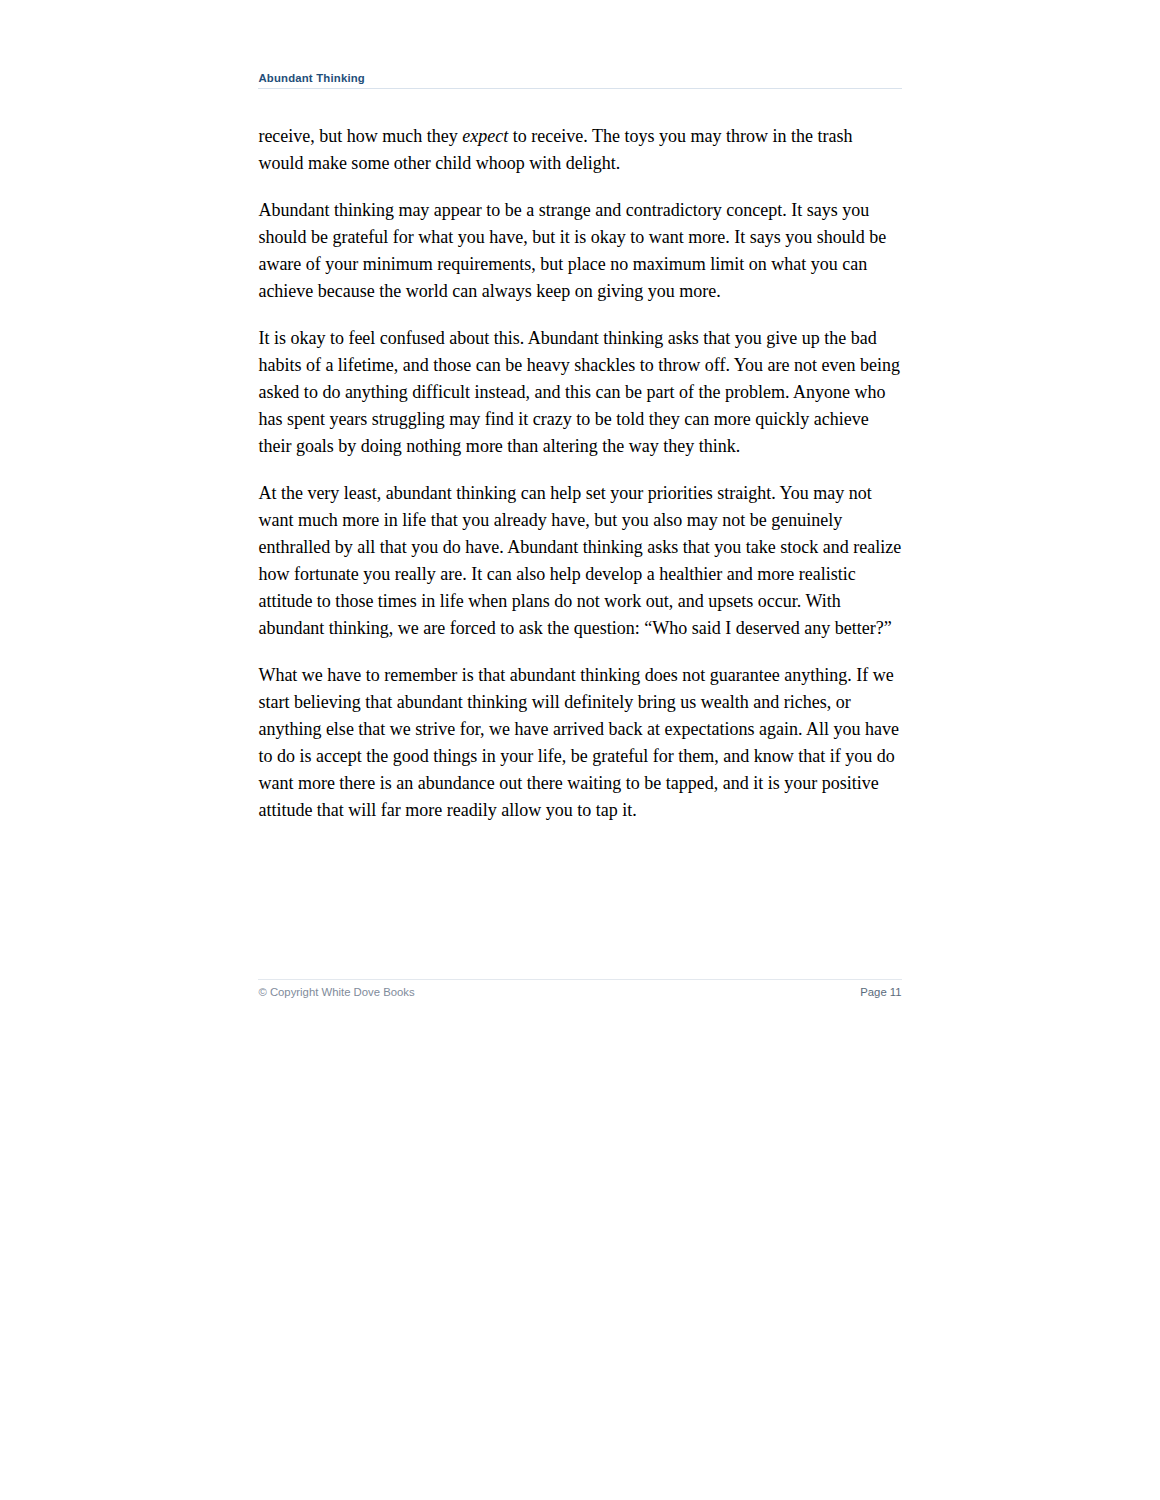Abundant Thinking
receive, but how much they expect to receive. The toys you may throw in the trash would make some other child whoop with delight.
Abundant thinking may appear to be a strange and contradictory concept. It says you should be grateful for what you have, but it is okay to want more. It says you should be aware of your minimum requirements, but place no maximum limit on what you can achieve because the world can always keep on giving you more.
It is okay to feel confused about this. Abundant thinking asks that you give up the bad habits of a lifetime, and those can be heavy shackles to throw off. You are not even being asked to do anything difficult instead, and this can be part of the problem. Anyone who has spent years struggling may find it crazy to be told they can more quickly achieve their goals by doing nothing more than altering the way they think.
At the very least, abundant thinking can help set your priorities straight. You may not want much more in life that you already have, but you also may not be genuinely enthralled by all that you do have. Abundant thinking asks that you take stock and realize how fortunate you really are. It can also help develop a healthier and more realistic attitude to those times in life when plans do not work out, and upsets occur. With abundant thinking, we are forced to ask the question: “Who said I deserved any better?”
What we have to remember is that abundant thinking does not guarantee anything. If we start believing that abundant thinking will definitely bring us wealth and riches, or anything else that we strive for, we have arrived back at expectations again. All you have to do is accept the good things in your life, be grateful for them, and know that if you do want more there is an abundance out there waiting to be tapped, and it is your positive attitude that will far more readily allow you to tap it.
© Copyright White Dove Books
Page 11